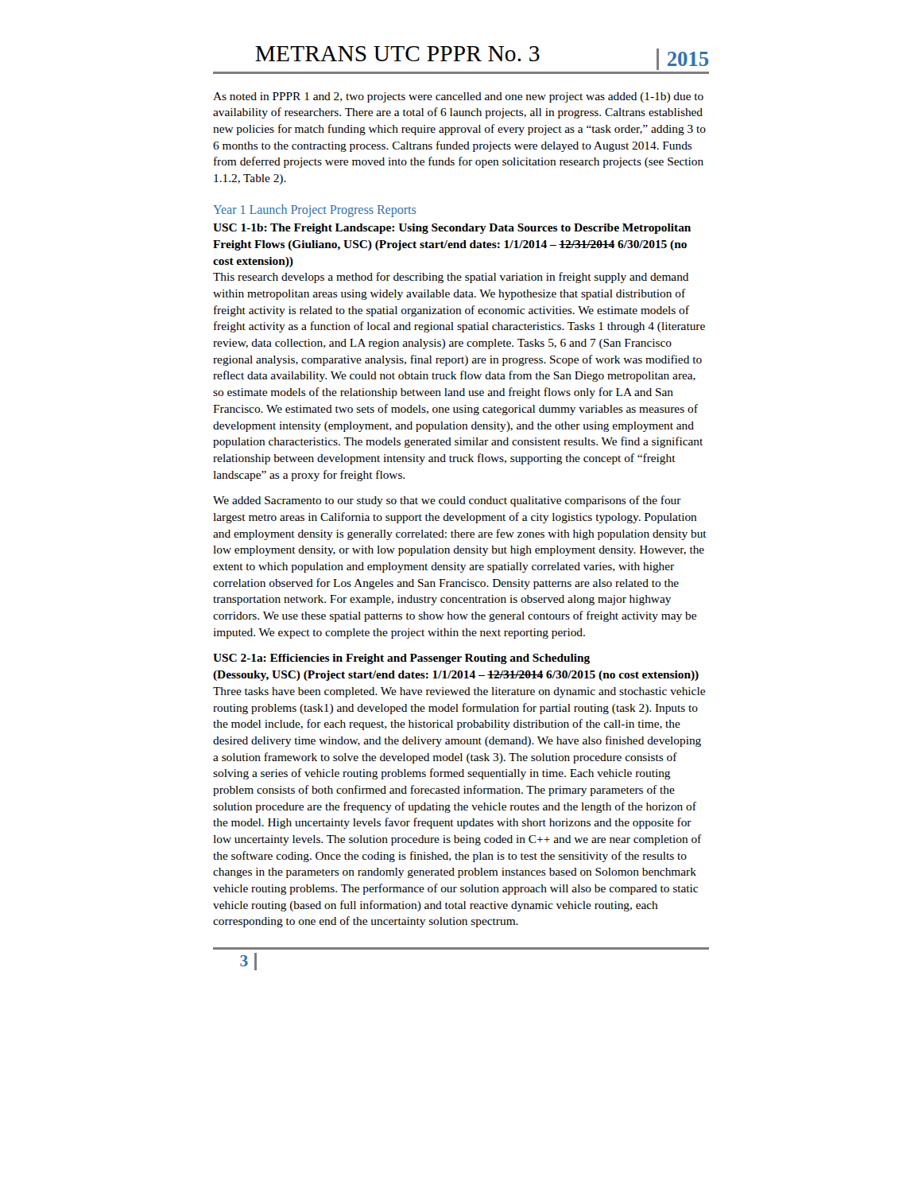METRANS UTC PPPR No. 3
2015
As noted in PPPR 1 and 2, two projects were cancelled and one new project was added (1-1b) due to availability of researchers. There are a total of 6 launch projects, all in progress. Caltrans established new policies for match funding which require approval of every project as a “task order,” adding 3 to 6 months to the contracting process. Caltrans funded projects were delayed to August 2014. Funds from deferred projects were moved into the funds for open solicitation research projects (see Section 1.1.2, Table 2).
Year 1 Launch Project Progress Reports
USC 1-1b: The Freight Landscape: Using Secondary Data Sources to Describe Metropolitan Freight Flows (Giuliano, USC) (Project start/end dates: 1/1/2014 – 12/31/2014 6/30/2015 (no cost extension))
This research develops a method for describing the spatial variation in freight supply and demand within metropolitan areas using widely available data. We hypothesize that spatial distribution of freight activity is related to the spatial organization of economic activities. We estimate models of freight activity as a function of local and regional spatial characteristics. Tasks 1 through 4 (literature review, data collection, and LA region analysis) are complete. Tasks 5, 6 and 7 (San Francisco regional analysis, comparative analysis, final report) are in progress. Scope of work was modified to reflect data availability. We could not obtain truck flow data from the San Diego metropolitan area, so estimate models of the relationship between land use and freight flows only for LA and San Francisco. We estimated two sets of models, one using categorical dummy variables as measures of development intensity (employment, and population density), and the other using employment and population characteristics. The models generated similar and consistent results. We find a significant relationship between development intensity and truck flows, supporting the concept of “freight landscape” as a proxy for freight flows.
We added Sacramento to our study so that we could conduct qualitative comparisons of the four largest metro areas in California to support the development of a city logistics typology. Population and employment density is generally correlated: there are few zones with high population density but low employment density, or with low population density but high employment density. However, the extent to which population and employment density are spatially correlated varies, with higher correlation observed for Los Angeles and San Francisco. Density patterns are also related to the transportation network. For example, industry concentration is observed along major highway corridors. We use these spatial patterns to show how the general contours of freight activity may be imputed. We expect to complete the project within the next reporting period.
USC 2-1a: Efficiencies in Freight and Passenger Routing and Scheduling
(Dessouky, USC) (Project start/end dates: 1/1/2014 – 12/31/2014 6/30/2015 (no cost extension))
Three tasks have been completed. We have reviewed the literature on dynamic and stochastic vehicle routing problems (task1) and developed the model formulation for partial routing (task 2). Inputs to the model include, for each request, the historical probability distribution of the call-in time, the desired delivery time window, and the delivery amount (demand). We have also finished developing a solution framework to solve the developed model (task 3). The solution procedure consists of solving a series of vehicle routing problems formed sequentially in time. Each vehicle routing problem consists of both confirmed and forecasted information. The primary parameters of the solution procedure are the frequency of updating the vehicle routes and the length of the horizon of the model. High uncertainty levels favor frequent updates with short horizons and the opposite for low uncertainty levels. The solution procedure is being coded in C++ and we are near completion of the software coding. Once the coding is finished, the plan is to test the sensitivity of the results to changes in the parameters on randomly generated problem instances based on Solomon benchmark vehicle routing problems. The performance of our solution approach will also be compared to static vehicle routing (based on full information) and total reactive dynamic vehicle routing, each corresponding to one end of the uncertainty solution spectrum.
3